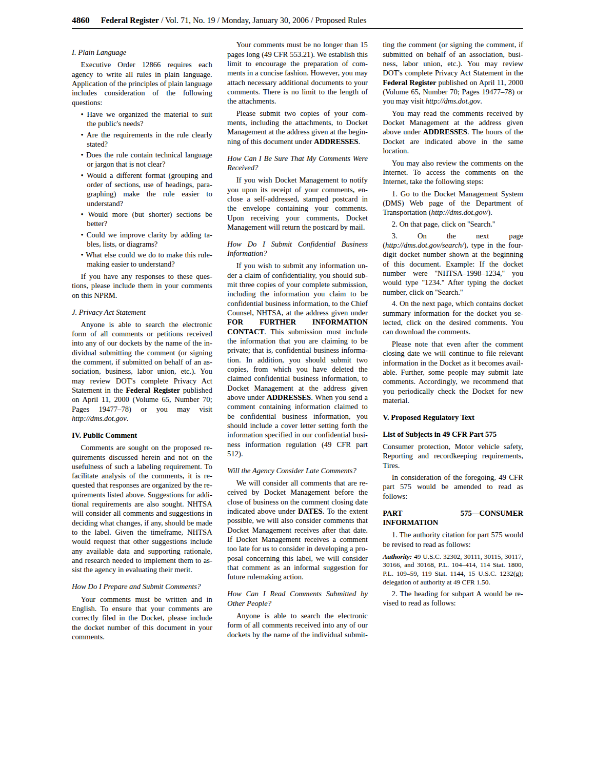4860 Federal Register / Vol. 71, No. 19 / Monday, January 30, 2006 / Proposed Rules
I. Plain Language
Executive Order 12866 requires each agency to write all rules in plain language. Application of the principles of plain language includes consideration of the following questions:
Have we organized the material to suit the public's needs?
Are the requirements in the rule clearly stated?
Does the rule contain technical language or jargon that is not clear?
Would a different format (grouping and order of sections, use of headings, paragraphing) make the rule easier to understand?
Would more (but shorter) sections be better?
Could we improve clarity by adding tables, lists, or diagrams?
What else could we do to make this rulemaking easier to understand?
If you have any responses to these questions, please include them in your comments on this NPRM.
J. Privacy Act Statement
Anyone is able to search the electronic form of all comments or petitions received into any of our dockets by the name of the individual submitting the comment (or signing the comment, if submitted on behalf of an association, business, labor union, etc.). You may review DOT's complete Privacy Act Statement in the Federal Register published on April 11, 2000 (Volume 65, Number 70; Pages 19477–78) or you may visit http://dms.dot.gov.
IV. Public Comment
Comments are sought on the proposed requirements discussed herein and not on the usefulness of such a labeling requirement. To facilitate analysis of the comments, it is requested that responses are organized by the requirements listed above. Suggestions for additional requirements are also sought. NHTSA will consider all comments and suggestions in deciding what changes, if any, should be made to the label. Given the timeframe, NHTSA would request that other suggestions include any available data and supporting rationale, and research needed to implement them to assist the agency in evaluating their merit.
How Do I Prepare and Submit Comments?
Your comments must be written and in English. To ensure that your comments are correctly filed in the Docket, please include the docket number of this document in your comments.
Your comments must be no longer than 15 pages long (49 CFR 553.21). We establish this limit to encourage the preparation of comments in a concise fashion. However, you may attach necessary additional documents to your comments. There is no limit to the length of the attachments.
Please submit two copies of your comments, including the attachments, to Docket Management at the address given at the beginning of this document under ADDRESSES.
How Can I Be Sure That My Comments Were Received?
If you wish Docket Management to notify you upon its receipt of your comments, enclose a self-addressed, stamped postcard in the envelope containing your comments. Upon receiving your comments, Docket Management will return the postcard by mail.
How Do I Submit Confidential Business Information?
If you wish to submit any information under a claim of confidentiality, you should submit three copies of your complete submission, including the information you claim to be confidential business information, to the Chief Counsel, NHTSA, at the address given under FOR FURTHER INFORMATION CONTACT. This submission must include the information that you are claiming to be private; that is, confidential business information. In addition, you should submit two copies, from which you have deleted the claimed confidential business information, to Docket Management at the address given above under ADDRESSES. When you send a comment containing information claimed to be confidential business information, you should include a cover letter setting forth the information specified in our confidential business information regulation (49 CFR part 512).
Will the Agency Consider Late Comments?
We will consider all comments that are received by Docket Management before the close of business on the comment closing date indicated above under DATES. To the extent possible, we will also consider comments that Docket Management receives after that date. If Docket Management receives a comment too late for us to consider in developing a proposal concerning this label, we will consider that comment as an informal suggestion for future rulemaking action.
How Can I Read Comments Submitted by Other People?
Anyone is able to search the electronic form of all comments received into any of our dockets by the name of the individual submitting the comment (or signing the comment, if submitted on behalf of an association, business, labor union, etc.). You may review DOT's complete Privacy Act Statement in the Federal Register published on April 11, 2000 (Volume 65, Number 70; Pages 19477–78) or you may visit http://dms.dot.gov.
You may read the comments received by Docket Management at the address given above under ADDRESSES. The hours of the Docket are indicated above in the same location.
You may also review the comments on the Internet. To access the comments on the Internet, take the following steps:
1. Go to the Docket Management System (DMS) Web page of the Department of Transportation (http://dms.dot.gov/).
2. On that page, click on ''Search.''
3. On the next page (http://dms.dot.gov/search/), type in the four-digit docket number shown at the beginning of this document. Example: If the docket number were ''NHTSA–1998–1234,'' you would type ''1234.'' After typing the docket number, click on ''Search.''
4. On the next page, which contains docket summary information for the docket you selected, click on the desired comments. You can download the comments.
Please note that even after the comment closing date we will continue to file relevant information in the Docket as it becomes available. Further, some people may submit late comments. Accordingly, we recommend that you periodically check the Docket for new material.
V. Proposed Regulatory Text
List of Subjects in 49 CFR Part 575
Consumer protection, Motor vehicle safety, Reporting and recordkeeping requirements, Tires.
In consideration of the foregoing, 49 CFR part 575 would be amended to read as follows:
PART 575—CONSUMER INFORMATION
1. The authority citation for part 575 would be revised to read as follows:
Authority: 49 U.S.C. 32302, 30111, 30115, 30117, 30166, and 30168, P.L. 104–414, 114 Stat. 1800, P.L. 109–59, 119 Stat. 1144, 15 U.S.C. 1232(g); delegation of authority at 49 CFR 1.50.
2. The heading for subpart A would be revised to read as follows: